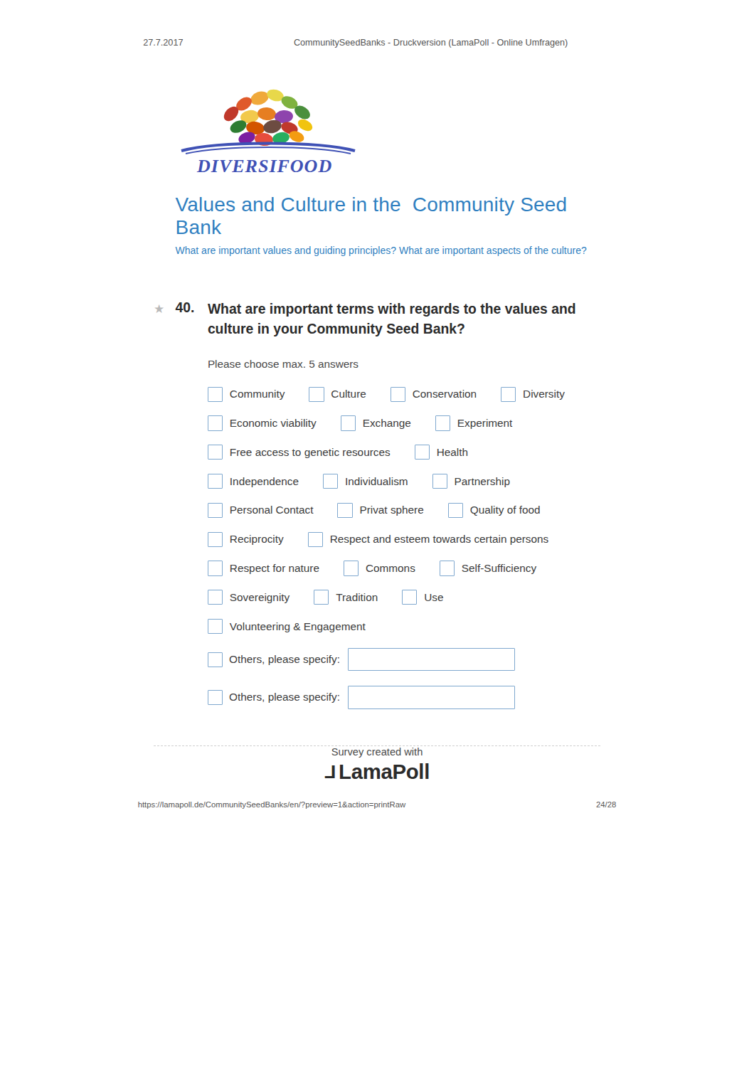27.7.2017
CommunitySeedBanks - Druckversion (LamaPoll - Online Umfragen)
DIVERSIFOOD
Values and Culture in the Community Seed Bank
What are important values and guiding principles? What are important aspects of the culture?
★
40.
What are important terms with regards to the values and culture in your Community Seed Bank?
Please choose max. 5 answers
Community
Culture
Conservation
Diversity
Economic viability
Exchange
Experiment
Free access to genetic resources
Health
Independence
Individualism
Partnership
Personal Contact
Privat sphere
Quality of food
Reciprocity
Respect and esteem towards certain persons
Respect for nature
Commons
Self-Sufficiency
Sovereignity
Tradition
Use
Volunteering & Engagement
Others, please specify:
Others, please specify:
Survey created with
LLamaPoll
https://lamapoll.de/CommunitySeedBanks/en/?preview=1&action=printRaw
24/28